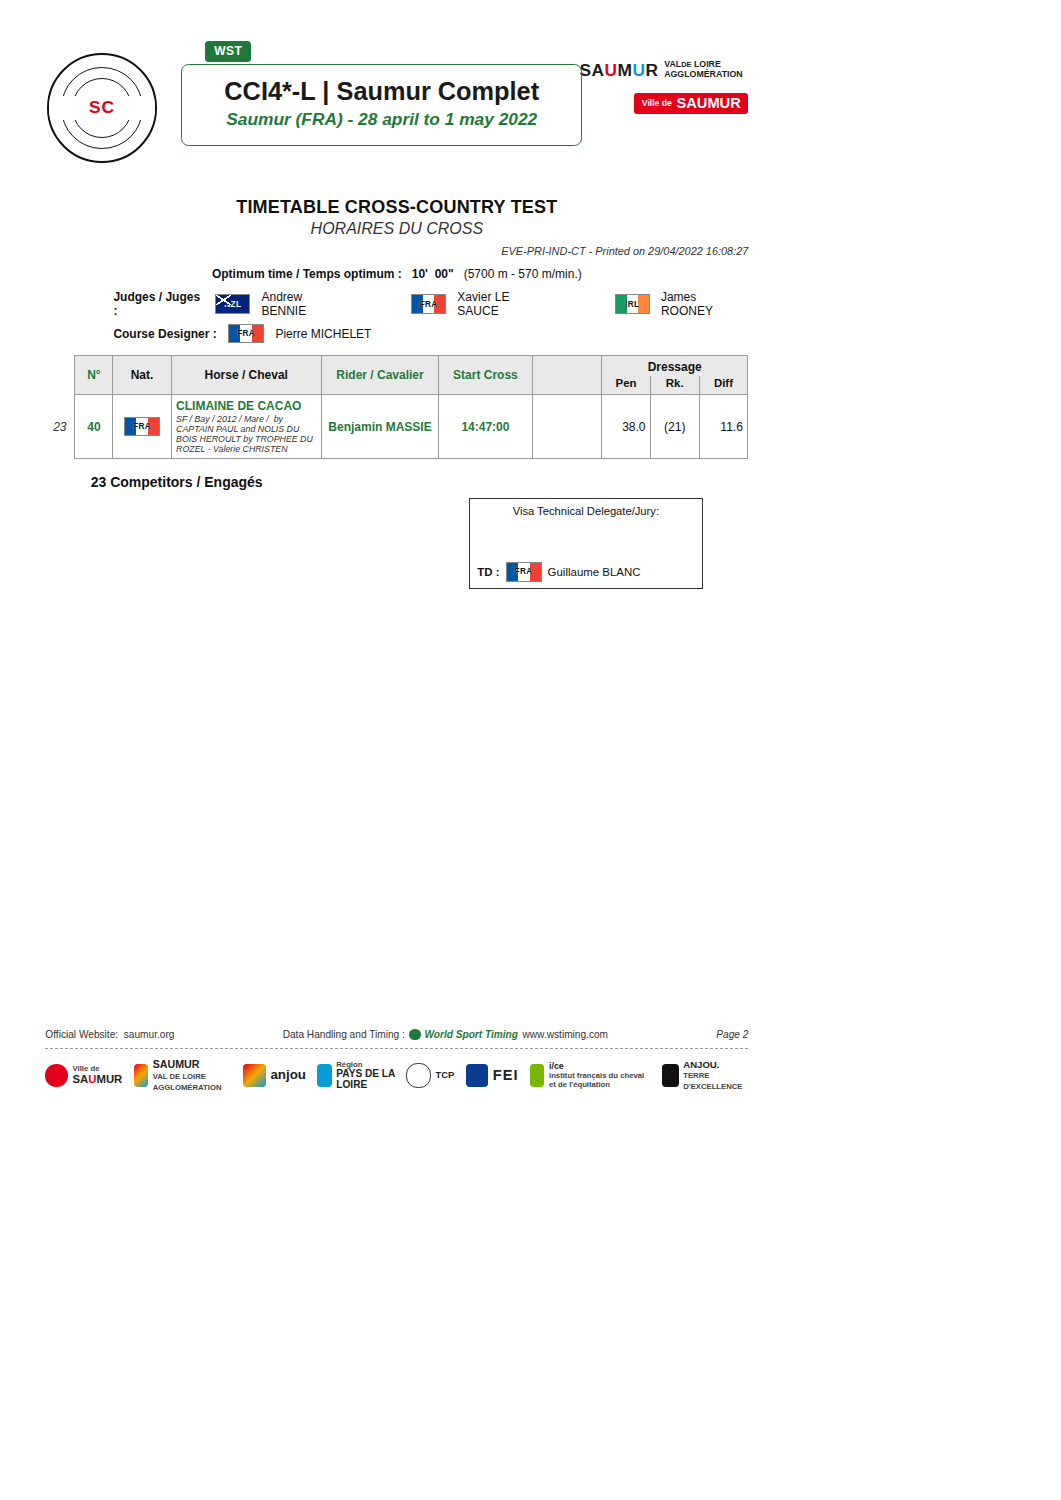SC
WST
CCI4*-L | Saumur Complet
Saumur (FRA) - 28 april to 1 may 2022
SAUMUR
VALDE LOIRE
AGGLOMÉRATION
Ville de SAUMUR
TIMETABLE CROSS-COUNTRY TEST
HORAIRES DU CROSS
EVE-PRI-IND-CT - Printed on 29/04/2022 16:08:27
Optimum time / Temps optimum : 10' 00" (5700 m - 570 m/min.)
Judges / Juges : NZL Andrew BENNIE FRA Xavier LE SAUCE IRL James ROONEY
Course Designer : FRA Pierre MICHELET
| | N° | Nat. | Horse / Cheval | Rider / Cavalier | Start Cross | | Dressage |
| --- | --- | --- | --- | --- | --- | --- | --- |
| | Pen | Rk. | Diff |
| 23 | 40 | FRA | CLIMAINE DE CACAO SF / Bay / 2012 / Mare / by CAPTAIN PAUL and NOLIS DU BOIS HEROULT by TROPHEE DU ROZEL - Valerie CHRISTEN | Benjamin MASSIE | 14:47:00 | | 38.0 | (21) | 11.6 |
23 Competitors / Engagés
Visa Technical Delegate/Jury:
TD : FRA Guillaume BLANC
Official Website: saumur.org
Data Handling and Timing : World Sport Timing www.wstiming.com
Page 2
Ville de SAUMUR
SAUMUR
VAL DE LOIRE AGGLOMÉRATION
anjou
Région PAYS DE LA LOIRE
TCP
FEI
i/ce
Institut français du cheval et de l'équitation
ANJOU.
TERRE D'EXCELLENCE